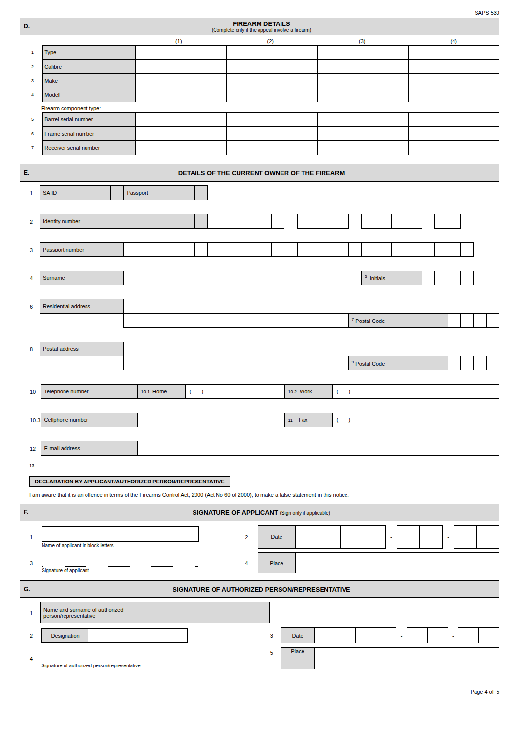SAPS 530
D.
FIREARM DETAILS (Complete only if the appeal involve a firearm)
| | | (1) | (2) | (3) | (4) |
| 1 | Type | | | | |
| 2 | Calibre | | | | |
| 3 | Make | | | | |
| 4 | Mode l | | | | |
Firearm component type:
| 5 | Barrel serial number | | | | |
| 6 | Frame serial number | | | | |
| 7 | Receiver serial number | | | | |
E.
DETAILS OF THE CURRENT OWNER OF THE FIREARM
| 1 | SA ID | | Passport | | |
| 2 | Identity number | | | | | | | | - | | | | | - | | | - | | |
| 3 | Passport number | | | | | | | | | | | | | | | | | | | | |
| 4 | Surname | | 5 Initials | | | | |
| 6 | Residential address | |
| | | | 7 Postal Code | | | | |
| 8 | Postal address | |
| | | | 9 Postal Code | | | | |
| 10 | Telephone number | 10.1 Home | ( ) | 10.2 Work | ( ) |
| 10.3 | Cellphone number | | 11 Fax | ( ) |
| 12 | E-mail address | |
13
DECLARATION BY APPLICANT/AUTHORIZED PERSON/REPRESENTATIVE
I am aware that it is an offence in terms of the Firearms Control Act, 2000 (Act No 60 of 2000), to make a false statement in this notice.
F.
SIGNATURE OF APPLICANT (Sign only if applicable)
| 1 | Name of applicant in block letters | 2 | Date | | | | | - | | | - | | |
| 3 | Signature of applicant | 4 | Place | |
G.
SIGNATURE OF AUTHORIZED PERSON/REPRESENTATIVE
| 1 | Name and surname of authorized person/representative | |
| 2 | / Designation / / / | 3 | Date | | | | | - | | | - | | |
| 4 | / Signature of authorized person/representative / / | 5 | Place | |
Page 4 of 5